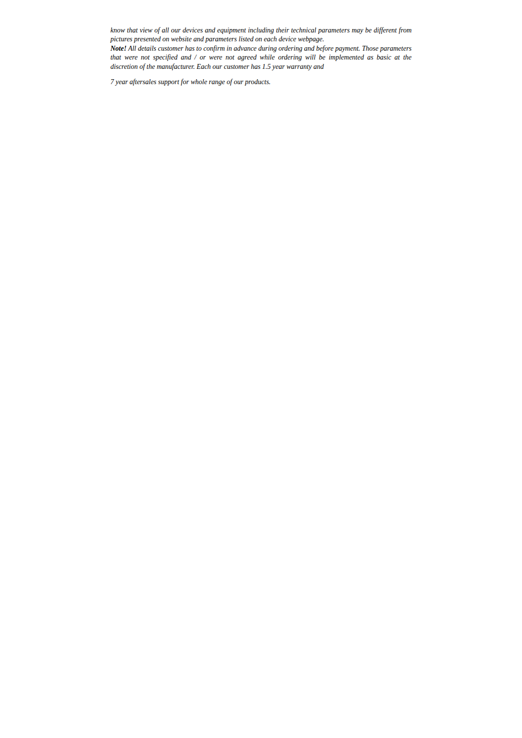know that view of all our devices and equipment including their technical parameters may be different from pictures presented on website and parameters listed on each device webpage.
Note! All details customer has to confirm in advance during ordering and before payment. Those parameters that were not specified and / or were not agreed while ordering will be implemented as basic at the discretion of the manufacturer. Each our customer has 1.5 year warranty and
7 year aftersales support for whole range of our products.